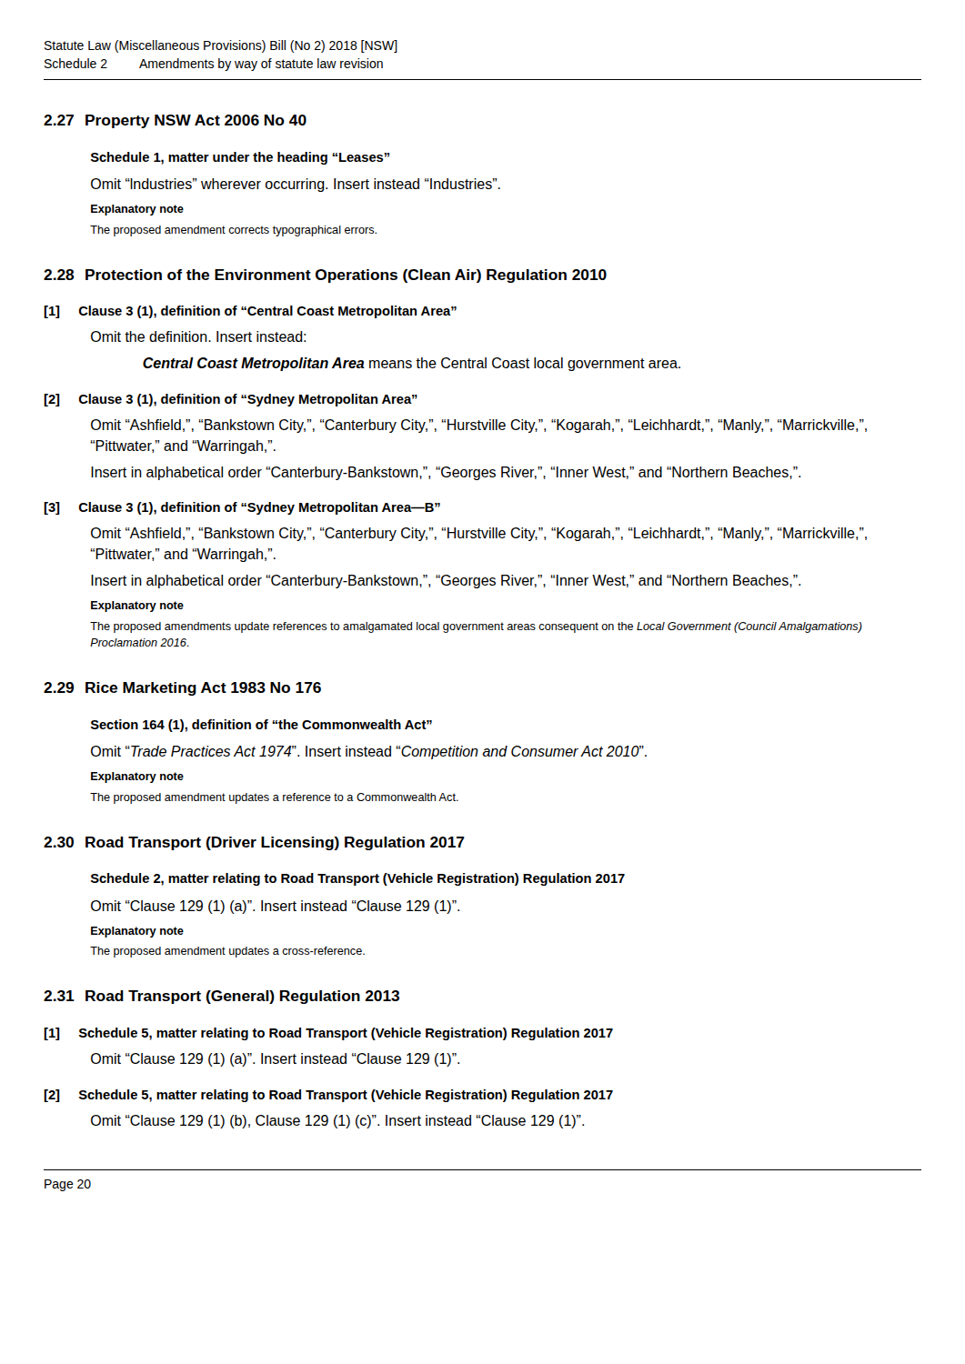Statute Law (Miscellaneous Provisions) Bill (No 2) 2018 [NSW] Schedule 2 Amendments by way of statute law revision
2.27 Property NSW Act 2006 No 40
Schedule 1, matter under the heading “Leases”
Omit “lndustries” wherever occurring. Insert instead “Industries”.
Explanatory note
The proposed amendment corrects typographical errors.
2.28 Protection of the Environment Operations (Clean Air) Regulation 2010
[1] Clause 3 (1), definition of “Central Coast Metropolitan Area”
Omit the definition. Insert instead:
Central Coast Metropolitan Area means the Central Coast local government area.
[2] Clause 3 (1), definition of “Sydney Metropolitan Area”
Omit “Ashfield,”, “Bankstown City,”, “Canterbury City,”, “Hurstville City,”, “Kogarah,”, “Leichhardt,”, “Manly,”, “Marrickville,”, “Pittwater,” and “Warringah,”.
Insert in alphabetical order “Canterbury-Bankstown,”, “Georges River,”, “Inner West,” and “Northern Beaches,”.
[3] Clause 3 (1), definition of “Sydney Metropolitan Area—B”
Omit “Ashfield,”, “Bankstown City,”, “Canterbury City,”, “Hurstville City,”, “Kogarah,”, “Leichhardt,”, “Manly,”, “Marrickville,”, “Pittwater,” and “Warringah,”.
Insert in alphabetical order “Canterbury-Bankstown,”, “Georges River,”, “Inner West,” and “Northern Beaches,”.
Explanatory note
The proposed amendments update references to amalgamated local government areas consequent on the Local Government (Council Amalgamations) Proclamation 2016.
2.29 Rice Marketing Act 1983 No 176
Section 164 (1), definition of “the Commonwealth Act”
Omit “Trade Practices Act 1974”. Insert instead “Competition and Consumer Act 2010”.
Explanatory note
The proposed amendment updates a reference to a Commonwealth Act.
2.30 Road Transport (Driver Licensing) Regulation 2017
Schedule 2, matter relating to Road Transport (Vehicle Registration) Regulation 2017
Omit “Clause 129 (1) (a)”. Insert instead “Clause 129 (1)”.
Explanatory note
The proposed amendment updates a cross-reference.
2.31 Road Transport (General) Regulation 2013
[1] Schedule 5, matter relating to Road Transport (Vehicle Registration) Regulation 2017
Omit “Clause 129 (1) (a)”. Insert instead “Clause 129 (1)”.
[2] Schedule 5, matter relating to Road Transport (Vehicle Registration) Regulation 2017
Omit “Clause 129 (1) (b), Clause 129 (1) (c)”. Insert instead “Clause 129 (1)”.
Page 20